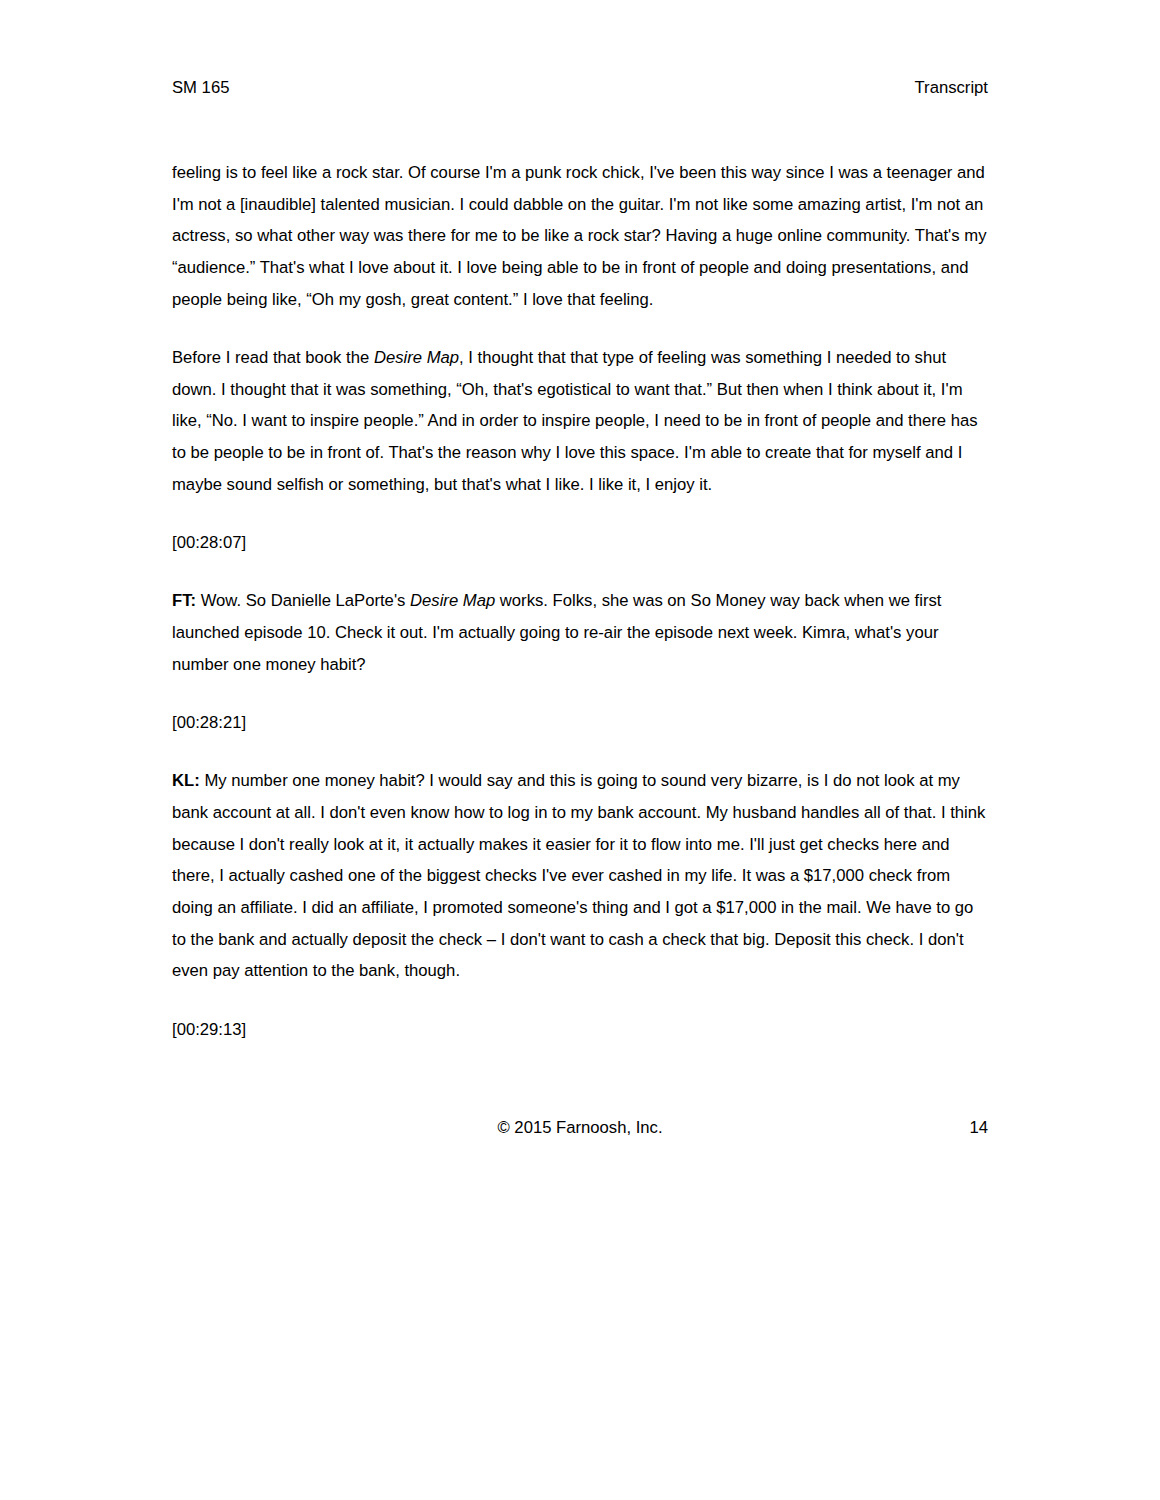SM 165 Transcript
feeling is to feel like a rock star. Of course I'm a punk rock chick, I've been this way since I was a teenager and I'm not a [inaudible] talented musician. I could dabble on the guitar. I'm not like some amazing artist, I'm not an actress, so what other way was there for me to be like a rock star? Having a huge online community. That's my “audience.” That's what I love about it. I love being able to be in front of people and doing presentations, and people being like, “Oh my gosh, great content.” I love that feeling.
Before I read that book the Desire Map, I thought that that type of feeling was something I needed to shut down. I thought that it was something, “Oh, that's egotistical to want that.” But then when I think about it, I'm like, “No. I want to inspire people.” And in order to inspire people, I need to be in front of people and there has to be people to be in front of. That's the reason why I love this space. I'm able to create that for myself and I maybe sound selfish or something, but that's what I like. I like it, I enjoy it.
[00:28:07]
FT: Wow. So Danielle LaPorte's Desire Map works. Folks, she was on So Money way back when we first launched episode 10. Check it out. I'm actually going to re-air the episode next week. Kimra, what's your number one money habit?
[00:28:21]
KL: My number one money habit? I would say and this is going to sound very bizarre, is I do not look at my bank account at all. I don't even know how to log in to my bank account. My husband handles all of that. I think because I don't really look at it, it actually makes it easier for it to flow into me. I'll just get checks here and there, I actually cashed one of the biggest checks I've ever cashed in my life. It was a $17,000 check from doing an affiliate. I did an affiliate, I promoted someone's thing and I got a $17,000 in the mail. We have to go to the bank and actually deposit the check – I don't want to cash a check that big. Deposit this check. I don't even pay attention to the bank, though.
[00:29:13]
© 2015 Farnoosh, Inc. 14